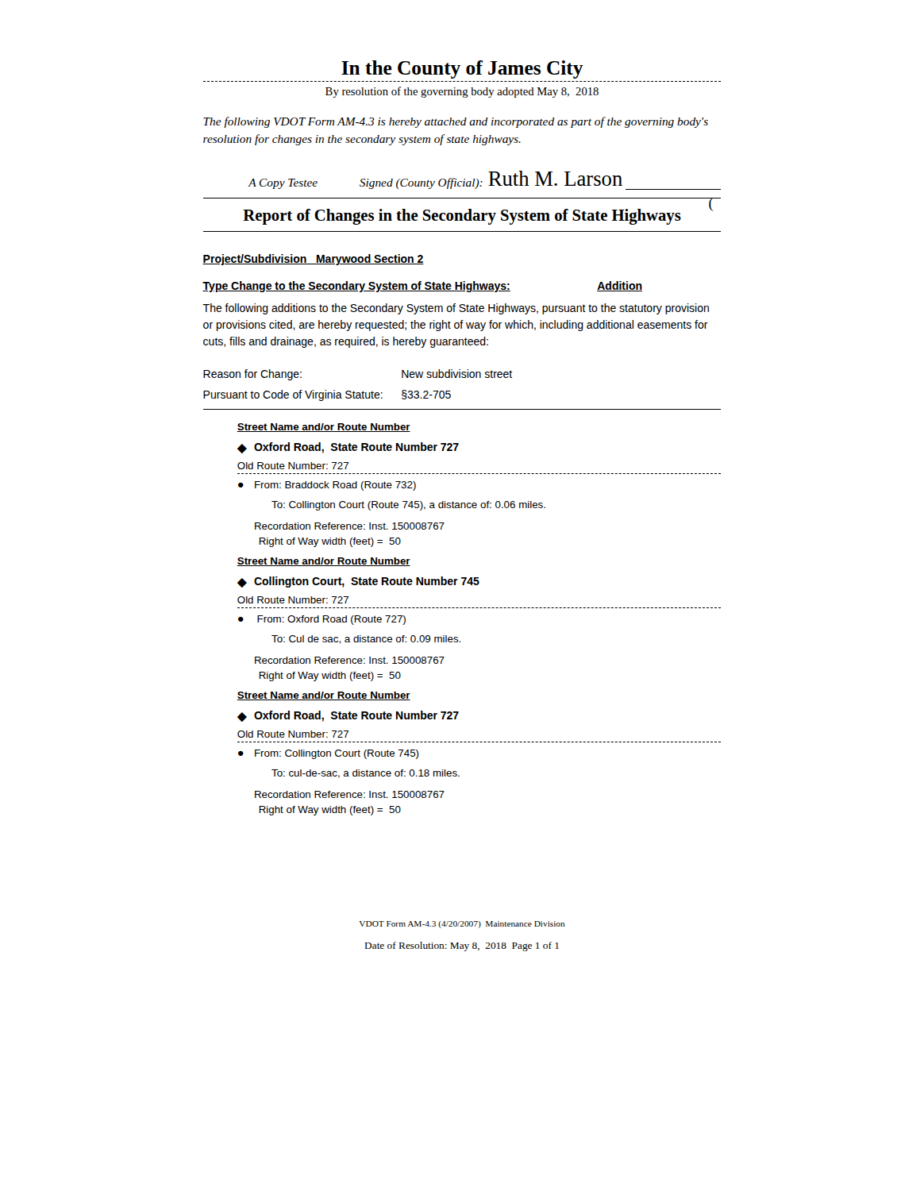In the County of James City
By resolution of the governing body adopted May 8, 2018
The following VDOT Form AM-4.3 is hereby attached and incorporated as part of the governing body's resolution for changes in the secondary system of state highways.
A Copy Testee Signed (County Official): Ruth M. Larson
(
Report of Changes in the Secondary System of State Highways
Project/Subdivision Marywood Section 2
Type Change to the Secondary System of State Highways: Addition
The following additions to the Secondary System of State Highways, pursuant to the statutory provision or provisions cited, are hereby requested; the right of way for which, including additional easements for cuts, fills and drainage, as required, is hereby guaranteed:
Reason for Change: New subdivision street
Pursuant to Code of Virginia Statute: §33.2-705
Street Name and/or Route Number
◆Oxford Road, State Route Number 727
Old Route Number: 727
●From: Braddock Road (Route 732)
To: Collington Court (Route 745), a distance of: 0.06 miles.
Recordation Reference: Inst. 150008767
Right of Way width (feet) = 50
Street Name and/or Route Number
◆Collington Court, State Route Number 745
Old Route Number: 727
● From: Oxford Road (Route 727)
To: Cul de sac, a distance of: 0.09 miles.
Recordation Reference: Inst. 150008767
Right of Way width (feet) = 50
Street Name and/or Route Number
◆Oxford Road, State Route Number 727
Old Route Number: 727
●From: Collington Court (Route 745)
To: cul-de-sac, a distance of: 0.18 miles.
Recordation Reference: Inst. 150008767
Right of Way width (feet) = 50
VDOT Form AM-4.3 (4/20/2007) Maintenance Division
Date of Resolution: May 8, 2018 Page 1 of 1